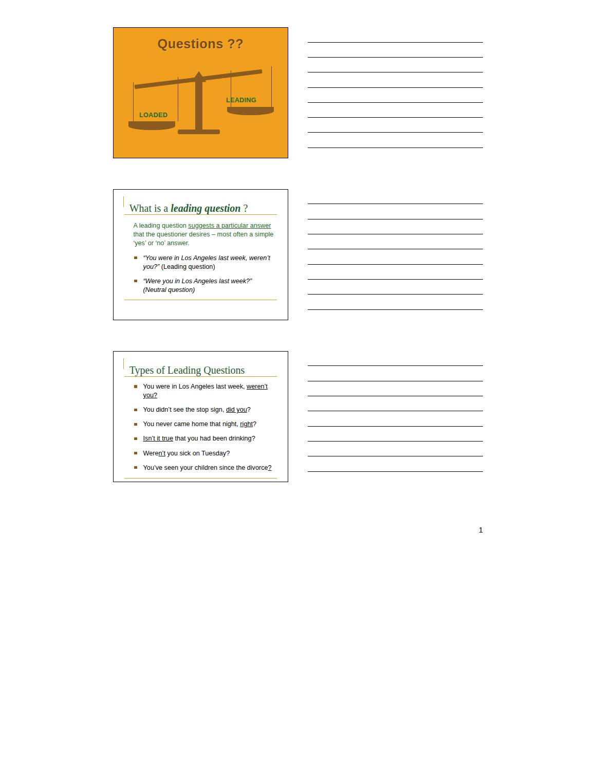Questions ??
LOADED
LEADING
What is a leading question ?
A leading question suggests a particular answer that the questioner desires – most often a simple ‘yes’ or ‘no’ answer.
“You were in Los Angeles last week, weren’t you?” (Leading question)
“Were you in Los Angeles last week?” (Neutral question)
Types of Leading Questions
You were in Los Angeles last week, weren’t you?
You didn’t see the stop sign, did you?
You never came home that night, right?
Isn’t it true that you had been drinking?
Weren’t you sick on Tuesday?
You’ve seen your children since the divorce?
1